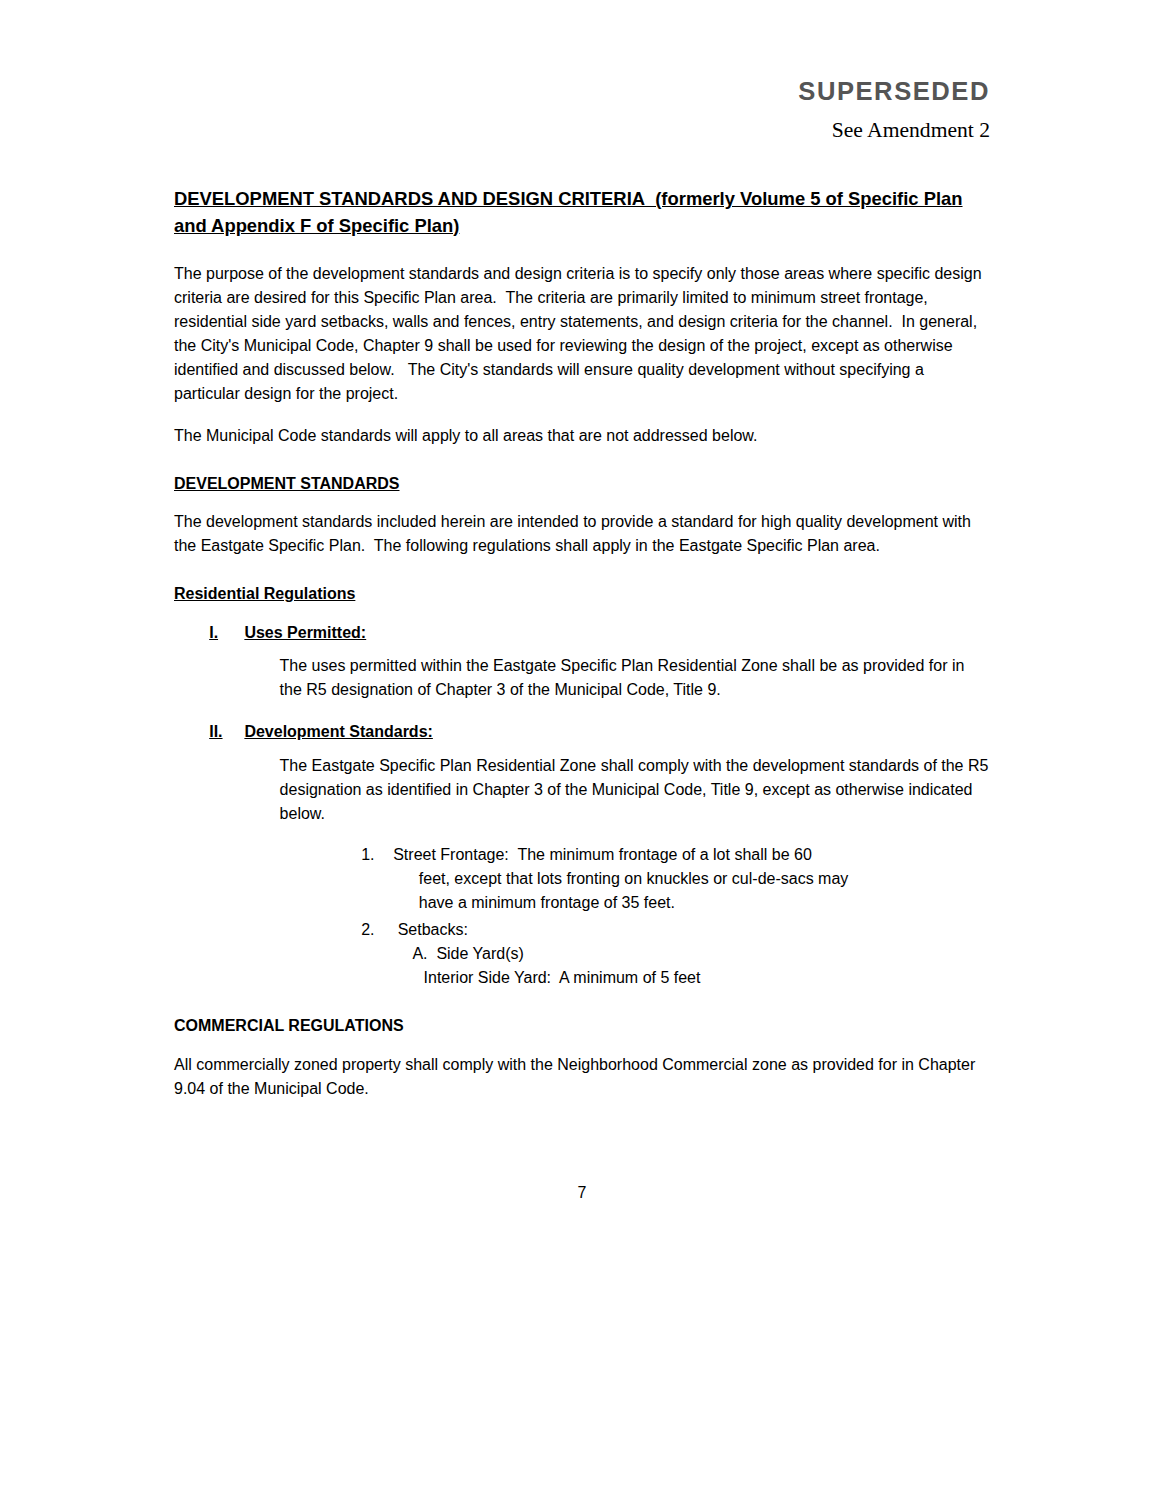SUPERSEDED See Amendment 2
DEVELOPMENT STANDARDS AND DESIGN CRITERIA (formerly Volume 5 of Specific Plan and Appendix F of Specific Plan)
The purpose of the development standards and design criteria is to specify only those areas where specific design criteria are desired for this Specific Plan area. The criteria are primarily limited to minimum street frontage, residential side yard setbacks, walls and fences, entry statements, and design criteria for the channel. In general, the City's Municipal Code, Chapter 9 shall be used for reviewing the design of the project, except as otherwise identified and discussed below. The City's standards will ensure quality development without specifying a particular design for the project.
The Municipal Code standards will apply to all areas that are not addressed below.
DEVELOPMENT STANDARDS
The development standards included herein are intended to provide a standard for high quality development with the Eastgate Specific Plan. The following regulations shall apply in the Eastgate Specific Plan area.
Residential Regulations
I. Uses Permitted:
The uses permitted within the Eastgate Specific Plan Residential Zone shall be as provided for in the R5 designation of Chapter 3 of the Municipal Code, Title 9.
II. Development Standards:
The Eastgate Specific Plan Residential Zone shall comply with the development standards of the R5 designation as identified in Chapter 3 of the Municipal Code, Title 9, except as otherwise indicated below.
1. Street Frontage: The minimum frontage of a lot shall be 60 feet, except that lots fronting on knuckles or cul-de-sacs may have a minimum frontage of 35 feet.
2. Setbacks:
A. Side Yard(s)
Interior Side Yard: A minimum of 5 feet
COMMERCIAL REGULATIONS
All commercially zoned property shall comply with the Neighborhood Commercial zone as provided for in Chapter 9.04 of the Municipal Code.
7